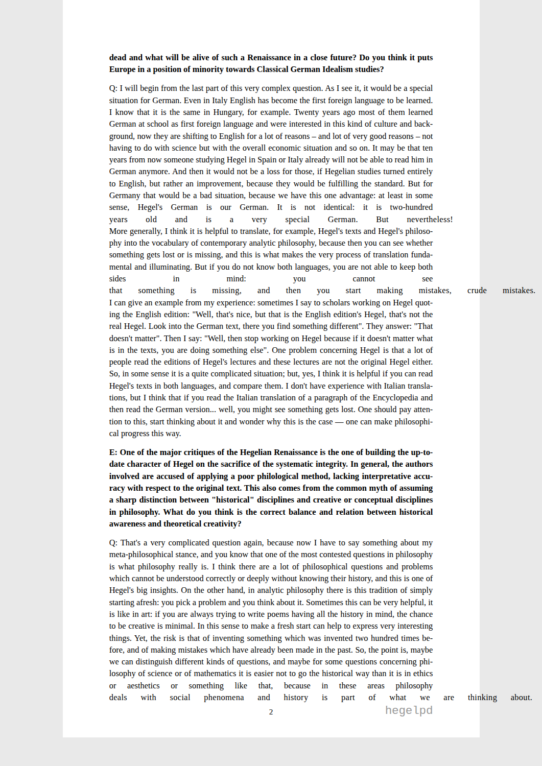dead and what will be alive of such a Renaissance in a close future? Do you think it puts Europe in a position of minority towards Classical German Idealism studies?
Q: I will begin from the last part of this very complex question. As I see it, it would be a special situation for German. Even in Italy English has become the first foreign language to be learned. I know that it is the same in Hungary, for example. Twenty years ago most of them learned German at school as first foreign language and were interested in this kind of culture and background, now they are shifting to English for a lot of reasons – and lot of very good reasons – not having to do with science but with the overall economic situation and so on. It may be that ten years from now someone studying Hegel in Spain or Italy already will not be able to read him in German anymore. And then it would not be a loss for those, if Hegelian studies turned entirely to English, but rather an improvement, because they would be fulfilling the standard. But for Germany that would be a bad situation, because we have this one advantage: at least in some sense, Hegel's German is our German. It is not identical: it is two-hundred years old and is a very special German. But nevertheless! More generally, I think it is helpful to translate, for example, Hegel's texts and Hegel's philosophy into the vocabulary of contemporary analytic philosophy, because then you can see whether something gets lost or is missing, and this is what makes the very process of translation fundamental and illuminating. But if you do not know both languages, you are not able to keep both sides in mind: you cannot see that something is missing, and then you start making mistakes, crude mistakes. I can give an example from my experience: sometimes I say to scholars working on Hegel quoting the English edition: "Well, that's nice, but that is the English edition's Hegel, that's not the real Hegel. Look into the German text, there you find something different". They answer: "That doesn't matter". Then I say: "Well, then stop working on Hegel because if it doesn't matter what is in the texts, you are doing something else". One problem concerning Hegel is that a lot of people read the editions of Hegel's lectures and these lectures are not the original Hegel either. So, in some sense it is a quite complicated situation; but, yes, I think it is helpful if you can read Hegel's texts in both languages, and compare them. I don't have experience with Italian translations, but I think that if you read the Italian translation of a paragraph of the Encyclopedia and then read the German version... well, you might see something gets lost. One should pay attention to this, start thinking about it and wonder why this is the case — one can make philosophical progress this way.
E: One of the major critiques of the Hegelian Renaissance is the one of building the up-to-date character of Hegel on the sacrifice of the systematic integrity. In general, the authors involved are accused of applying a poor philological method, lacking interpretative accuracy with respect to the original text. This also comes from the common myth of assuming a sharp distinction between "historical" disciplines and creative or conceptual disciplines in philosophy. What do you think is the correct balance and relation between historical awareness and theoretical creativity?
Q: That's a very complicated question again, because now I have to say something about my meta-philosophical stance, and you know that one of the most contested questions in philosophy is what philosophy really is. I think there are a lot of philosophical questions and problems which cannot be understood correctly or deeply without knowing their history, and this is one of Hegel's big insights. On the other hand, in analytic philosophy there is this tradition of simply starting afresh: you pick a problem and you think about it. Sometimes this can be very helpful, it is like in art: if you are always trying to write poems having all the history in mind, the chance to be creative is minimal. In this sense to make a fresh start can help to express very interesting things. Yet, the risk is that of inventing something which was invented two hundred times before, and of making mistakes which have already been made in the past. So, the point is, maybe we can distinguish different kinds of questions, and maybe for some questions concerning philosophy of science or of mathematics it is easier not to go the historical way than it is in ethics or aesthetics or something like that, because in these areas philosophy deals with social phenomena and history is part of what we are thinking about.
2 hegelpd